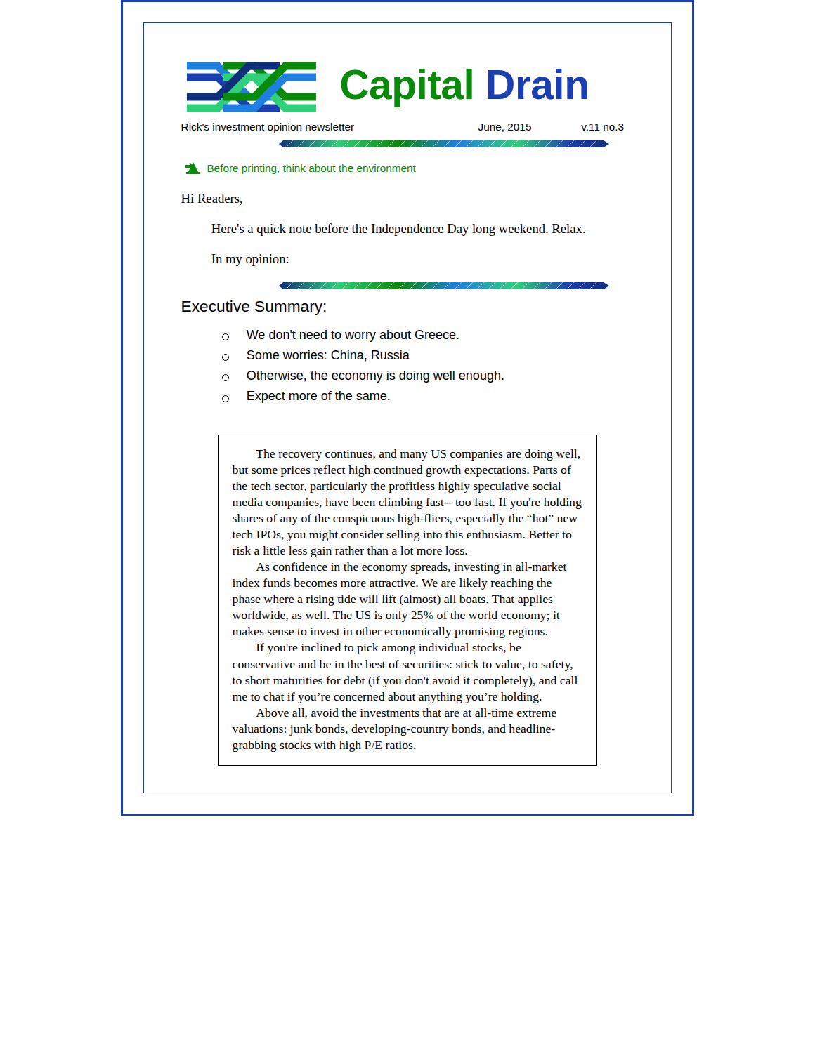Capital Drain
Rick's investment opinion newsletter June, 2015 v.11 no.3
Before printing, think about the environment
Hi Readers,
Here's a quick note before the Independence Day long weekend. Relax.
In my opinion:
Executive Summary:
We don't need to worry about Greece.
Some worries: China, Russia
Otherwise, the economy is doing well enough.
Expect more of the same.
The recovery continues, and many US companies are doing well, but some prices reflect high continued growth expectations. Parts of the tech sector, particularly the profitless highly speculative social media companies, have been climbing fast-- too fast. If you're holding shares of any of the conspicuous high-fliers, especially the “hot” new tech IPOs, you might consider selling into this enthusiasm. Better to risk a little less gain rather than a lot more loss.
As confidence in the economy spreads, investing in all-market index funds becomes more attractive. We are likely reaching the phase where a rising tide will lift (almost) all boats. That applies worldwide, as well. The US is only 25% of the world economy; it makes sense to invest in other economically promising regions.
If you're inclined to pick among individual stocks, be conservative and be in the best of securities: stick to value, to safety, to short maturities for debt (if you don't avoid it completely), and call me to chat if you’re concerned about anything you’re holding.
Above all, avoid the investments that are at all-time extreme valuations: junk bonds, developing-country bonds, and headline-grabbing stocks with high P/E ratios.